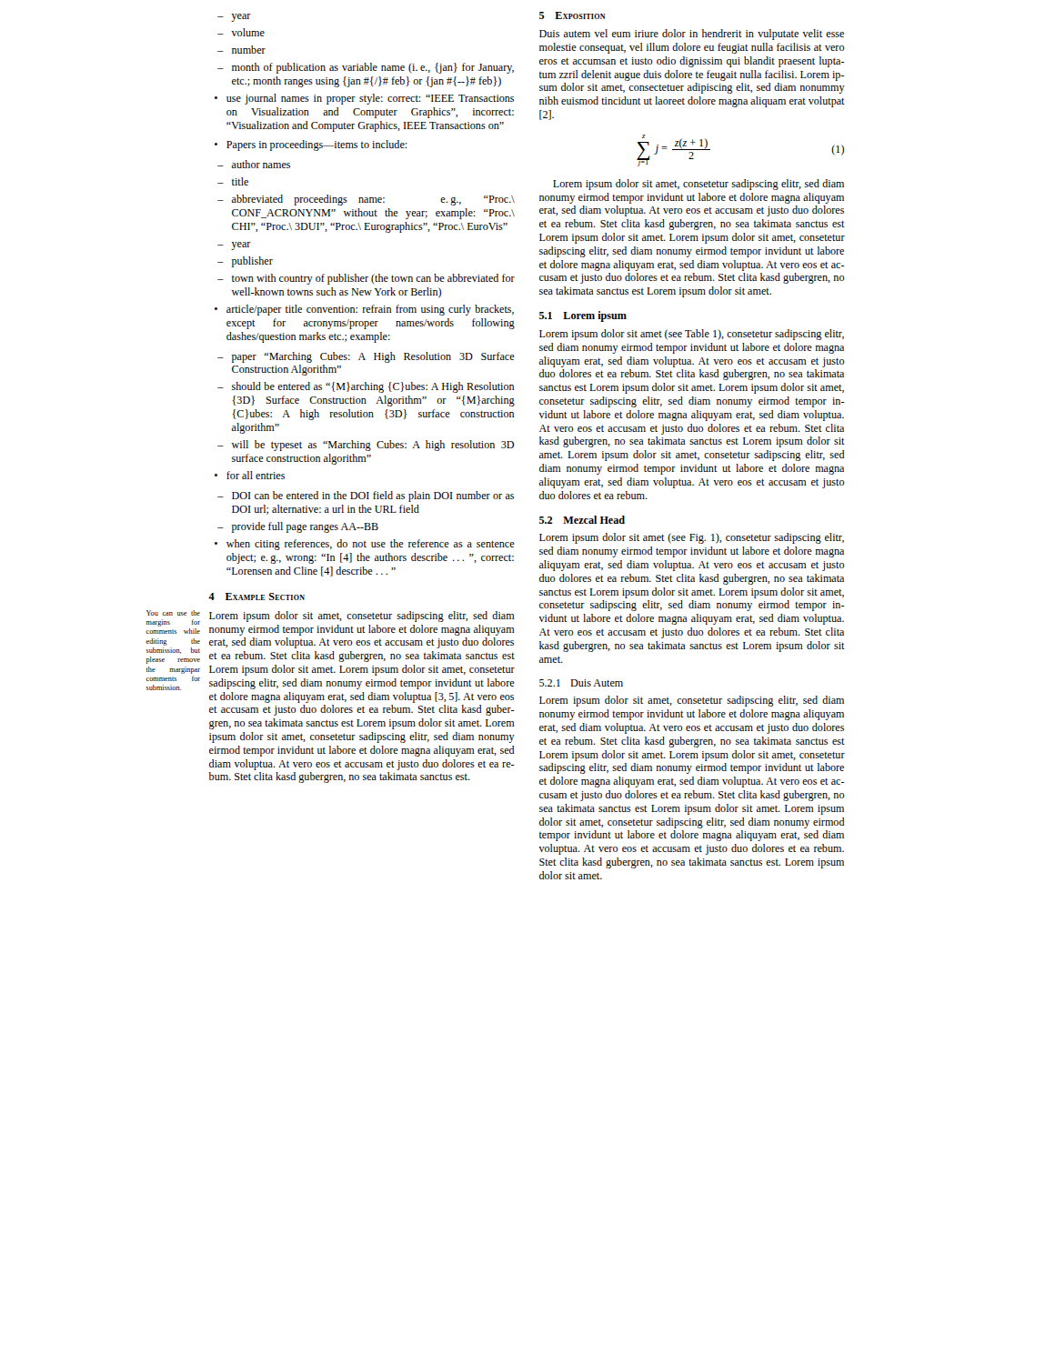year
volume
number
month of publication as variable name (i. e., {jan} for January, etc.; month ranges using {jan #{/}# feb} or {jan #{--}# feb})
use journal names in proper style: correct: “IEEE Transactions on Visualization and Computer Graphics”, incorrect: “Visualization and Computer Graphics, IEEE Transactions on”
Papers in proceedings—items to include:
author names
title
abbreviated proceedings name: e. g., “Proc.\ CONF_ACRONYNM” without the year; example: “Proc.\ CHI”, “Proc.\ 3DUI”, “Proc.\ Eurographics”, “Proc.\ EuroVis”
year
publisher
town with country of publisher (the town can be abbreviated for well-known towns such as New York or Berlin)
article/paper title convention: refrain from using curly brackets, except for acronyms/proper names/words following dashes/question marks etc.; example:
paper “Marching Cubes: A High Resolution 3D Surface Construction Algorithm”
should be entered as “{M}arching {C}ubes: A High Resolution {3D} Surface Construction Algorithm” or “{M}arching {C}ubes: A high resolution {3D} surface construction algorithm”
will be typeset as “Marching Cubes: A high resolution 3D surface construction algorithm”
for all entries
DOI can be entered in the DOI field as plain DOI number or as DOI url; alternative: a url in the URL field
provide full page ranges AA--BB
when citing references, do not use the reference as a sentence object; e. g., wrong: “In [4] the authors describe . . . ”, correct: “Lorensen and Cline [4] describe . . . ”
4 Example Section
You can use the margins for comments while editing the submission, but please remove the marginpar comments for submission.
Lorem ipsum dolor sit amet, consetetur sadipscing elitr, sed diam nonumy eirmod tempor invidunt ut labore et dolore magna aliquyam erat, sed diam voluptua. At vero eos et accusam et justo duo dolores et ea rebum. Stet clita kasd gubergren, no sea takimata sanctus est Lorem ipsum dolor sit amet. Lorem ipsum dolor sit amet, consetetur sadipscing elitr, sed diam nonumy eirmod tempor invidunt ut labore et dolore magna aliquyam erat, sed diam voluptua [3, 5]. At vero eos et accusam et justo duo dolores et ea rebum. Stet clita kasd gubergren, no sea takimata sanctus est Lorem ipsum dolor sit amet. Lorem ipsum dolor sit amet, consetetur sadipscing elitr, sed diam nonumy eirmod tempor invidunt ut labore et dolore magna aliquyam erat, sed diam voluptua. At vero eos et accusam et justo duo dolores et ea rebum. Stet clita kasd gubergren, no sea takimata sanctus est.
5 Exposition
Duis autem vel eum iriure dolor in hendrerit in vulputate velit esse molestie consequat, vel illum dolore eu feugiat nulla facilisis at vero eros et accumsan et iusto odio dignissim qui blandit praesent luptatum zzril delenit augue duis dolore te feugait nulla facilisi. Lorem ipsum dolor sit amet, consectetuer adipiscing elit, sed diam nonummy nibh euismod tincidunt ut laoreet dolore magna aliquam erat volutpat [2].
z ∑ j=1 j = z(z + 1) 2
(1)
Lorem ipsum dolor sit amet, consetetur sadipscing elitr, sed diam nonumy eirmod tempor invidunt ut labore et dolore magna aliquyam erat, sed diam voluptua. At vero eos et accusam et justo duo dolores et ea rebum. Stet clita kasd gubergren, no sea takimata sanctus est Lorem ipsum dolor sit amet. Lorem ipsum dolor sit amet, consetetur sadipscing elitr, sed diam nonumy eirmod tempor invidunt ut labore et dolore magna aliquyam erat, sed diam voluptua. At vero eos et accusam et justo duo dolores et ea rebum. Stet clita kasd gubergren, no sea takimata sanctus est Lorem ipsum dolor sit amet.
5.1 Lorem ipsum
Lorem ipsum dolor sit amet (see Table 1), consetetur sadipscing elitr, sed diam nonumy eirmod tempor invidunt ut labore et dolore magna aliquyam erat, sed diam voluptua. At vero eos et accusam et justo duo dolores et ea rebum. Stet clita kasd gubergren, no sea takimata sanctus est Lorem ipsum dolor sit amet. Lorem ipsum dolor sit amet, consetetur sadipscing elitr, sed diam nonumy eirmod tempor invidunt ut labore et dolore magna aliquyam erat, sed diam voluptua. At vero eos et accusam et justo duo dolores et ea rebum. Stet clita kasd gubergren, no sea takimata sanctus est Lorem ipsum dolor sit amet. Lorem ipsum dolor sit amet, consetetur sadipscing elitr, sed diam nonumy eirmod tempor invidunt ut labore et dolore magna aliquyam erat, sed diam voluptua. At vero eos et accusam et justo duo dolores et ea rebum.
5.2 Mezcal Head
Lorem ipsum dolor sit amet (see Fig. 1), consetetur sadipscing elitr, sed diam nonumy eirmod tempor invidunt ut labore et dolore magna aliquyam erat, sed diam voluptua. At vero eos et accusam et justo duo dolores et ea rebum. Stet clita kasd gubergren, no sea takimata sanctus est Lorem ipsum dolor sit amet. Lorem ipsum dolor sit amet, consetetur sadipscing elitr, sed diam nonumy eirmod tempor invidunt ut labore et dolore magna aliquyam erat, sed diam voluptua. At vero eos et accusam et justo duo dolores et ea rebum. Stet clita kasd gubergren, no sea takimata sanctus est Lorem ipsum dolor sit amet.
5.2.1 Duis Autem
Lorem ipsum dolor sit amet, consetetur sadipscing elitr, sed diam nonumy eirmod tempor invidunt ut labore et dolore magna aliquyam erat, sed diam voluptua. At vero eos et accusam et justo duo dolores et ea rebum. Stet clita kasd gubergren, no sea takimata sanctus est Lorem ipsum dolor sit amet. Lorem ipsum dolor sit amet, consetetur sadipscing elitr, sed diam nonumy eirmod tempor invidunt ut labore et dolore magna aliquyam erat, sed diam voluptua. At vero eos et accusam et justo duo dolores et ea rebum. Stet clita kasd gubergren, no sea takimata sanctus est Lorem ipsum dolor sit amet. Lorem ipsum dolor sit amet, consetetur sadipscing elitr, sed diam nonumy eirmod tempor invidunt ut labore et dolore magna aliquyam erat, sed diam voluptua. At vero eos et accusam et justo duo dolores et ea rebum. Stet clita kasd gubergren, no sea takimata sanctus est. Lorem ipsum dolor sit amet.